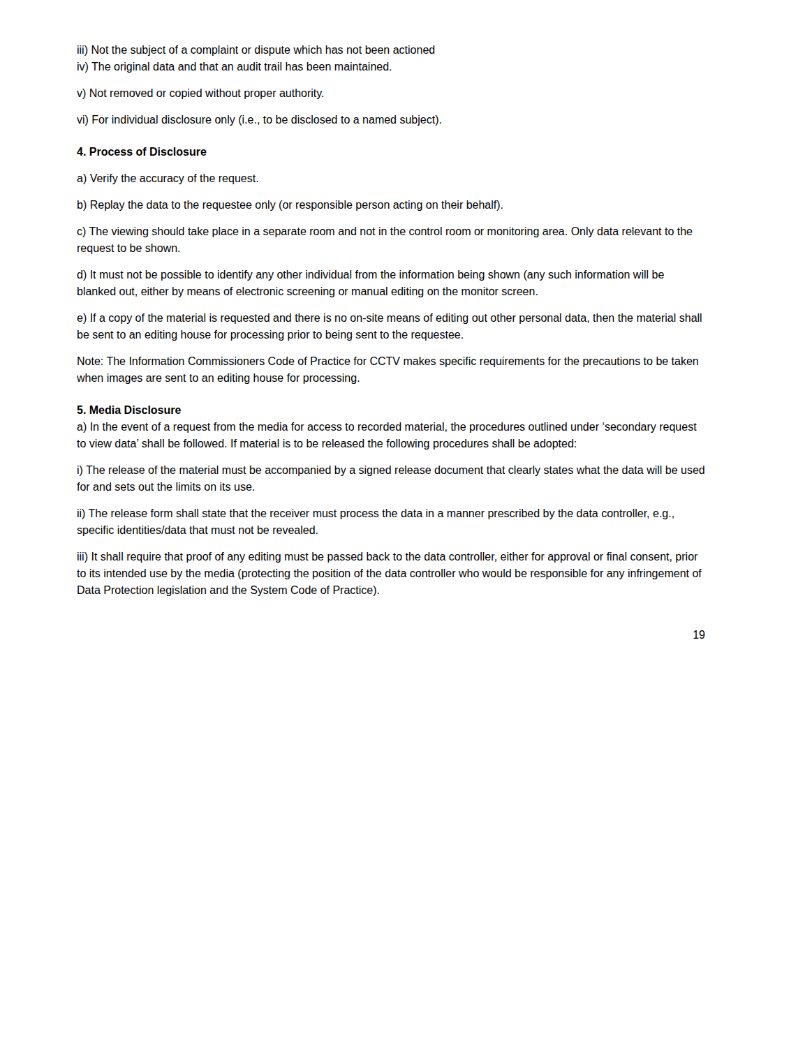iii) Not the subject of a complaint or dispute which has not been actioned
iv) The original data and that an audit trail has been maintained.
v) Not removed or copied without proper authority.
vi) For individual disclosure only (i.e., to be disclosed to a named subject).
4. Process of Disclosure
a) Verify the accuracy of the request.
b) Replay the data to the requestee only (or responsible person acting on their behalf).
c) The viewing should take place in a separate room and not in the control room or monitoring area. Only data relevant to the request to be shown.
d) It must not be possible to identify any other individual from the information being shown (any such information will be blanked out, either by means of electronic screening or manual editing on the monitor screen.
e) If a copy of the material is requested and there is no on-site means of editing out other personal data, then the material shall be sent to an editing house for processing prior to being sent to the requestee.
Note: The Information Commissioners Code of Practice for CCTV makes specific requirements for the precautions to be taken when images are sent to an editing house for processing.
5. Media Disclosure
a) In the event of a request from the media for access to recorded material, the procedures outlined under ‘secondary request to view data’ shall be followed. If material is to be released the following procedures shall be adopted:
i) The release of the material must be accompanied by a signed release document that clearly states what the data will be used for and sets out the limits on its use.
ii) The release form shall state that the receiver must process the data in a manner prescribed by the data controller, e.g., specific identities/data that must not be revealed.
iii) It shall require that proof of any editing must be passed back to the data controller, either for approval or final consent, prior to its intended use by the media (protecting the position of the data controller who would be responsible for any infringement of Data Protection legislation and the System Code of Practice).
19